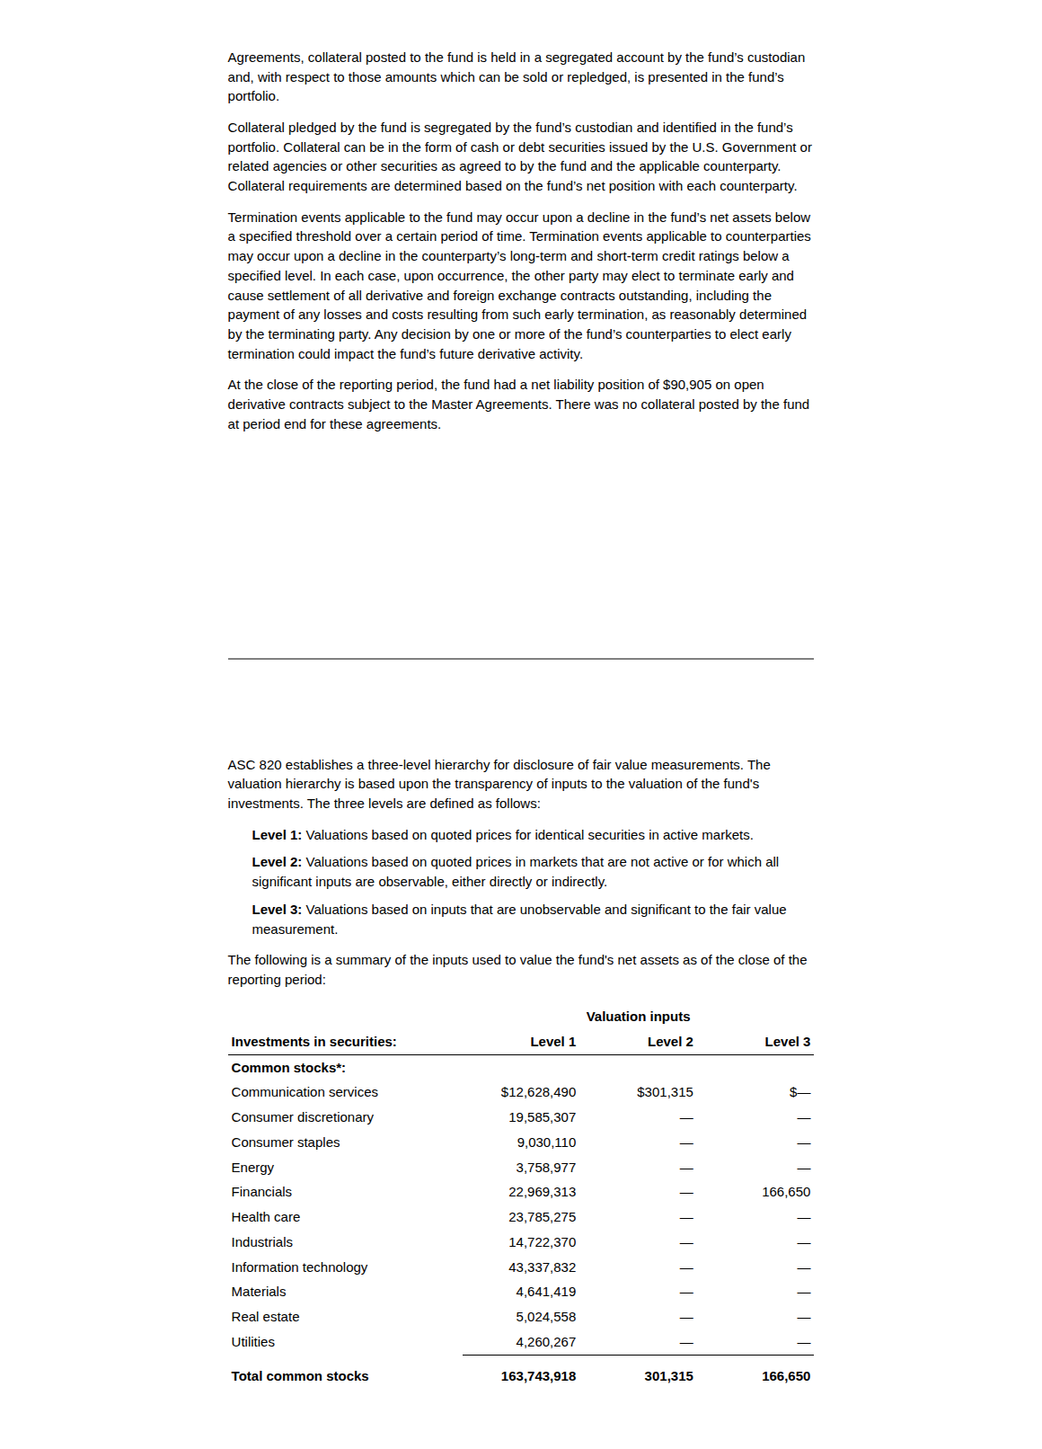Agreements, collateral posted to the fund is held in a segregated account by the fund’s custodian and, with respect to those amounts which can be sold or repledged, is presented in the fund’s portfolio.
Collateral pledged by the fund is segregated by the fund’s custodian and identified in the fund’s portfolio. Collateral can be in the form of cash or debt securities issued by the U.S. Government or related agencies or other securities as agreed to by the fund and the applicable counterparty. Collateral requirements are determined based on the fund’s net position with each counterparty.
Termination events applicable to the fund may occur upon a decline in the fund’s net assets below a specified threshold over a certain period of time. Termination events applicable to counterparties may occur upon a decline in the counterparty’s long-term and short-term credit ratings below a specified level. In each case, upon occurrence, the other party may elect to terminate early and cause settlement of all derivative and foreign exchange contracts outstanding, including the payment of any losses and costs resulting from such early termination, as reasonably determined by the terminating party. Any decision by one or more of the fund’s counterparties to elect early termination could impact the fund’s future derivative activity.
At the close of the reporting period, the fund had a net liability position of $90,905 on open derivative contracts subject to the Master Agreements. There was no collateral posted by the fund at period end for these agreements.
ASC 820 establishes a three-level hierarchy for disclosure of fair value measurements. The valuation hierarchy is based upon the transparency of inputs to the valuation of the fund's investments. The three levels are defined as follows:
Level 1: Valuations based on quoted prices for identical securities in active markets.
Level 2: Valuations based on quoted prices in markets that are not active or for which all significant inputs are observable, either directly or indirectly.
Level 3: Valuations based on inputs that are unobservable and significant to the fair value measurement.
The following is a summary of the inputs used to value the fund's net assets as of the close of the reporting period:
| | Valuation inputs |
| Investments in securities: | Level 1 | Level 2 | Level 3 |
| Common stocks*: | | | |
| Communication services | $12,628,490 | $301,315 | $— |
| Consumer discretionary | 19,585,307 | — | — |
| Consumer staples | 9,030,110 | — | — |
| Energy | 3,758,977 | — | — |
| Financials | 22,969,313 | — | 166,650 |
| Health care | 23,785,275 | — | — |
| Industrials | 14,722,370 | — | — |
| Information technology | 43,337,832 | — | — |
| Materials | 4,641,419 | — | — |
| Real estate | 5,024,558 | — | — |
| Utilities | 4,260,267 | — | — |
| Total common stocks | 163,743,918 | 301,315 | 166,650 |